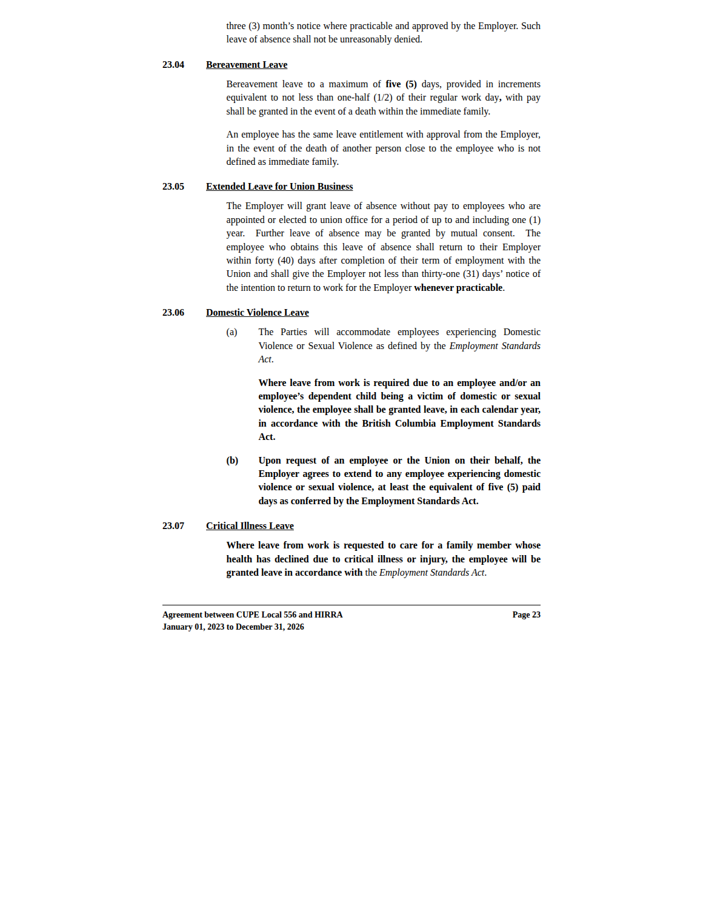three (3) month’s notice where practicable and approved by the Employer. Such leave of absence shall not be unreasonably denied.
23.04 Bereavement Leave
Bereavement leave to a maximum of five (5) days, provided in increments equivalent to not less than one-half (1/2) of their regular work day, with pay shall be granted in the event of a death within the immediate family.
An employee has the same leave entitlement with approval from the Employer, in the event of the death of another person close to the employee who is not defined as immediate family.
23.05 Extended Leave for Union Business
The Employer will grant leave of absence without pay to employees who are appointed or elected to union office for a period of up to and including one (1) year. Further leave of absence may be granted by mutual consent. The employee who obtains this leave of absence shall return to their Employer within forty (40) days after completion of their term of employment with the Union and shall give the Employer not less than thirty-one (31) days’ notice of the intention to return to work for the Employer whenever practicable.
23.06 Domestic Violence Leave
(a) The Parties will accommodate employees experiencing Domestic Violence or Sexual Violence as defined by the Employment Standards Act.
Where leave from work is required due to an employee and/or an employee’s dependent child being a victim of domestic or sexual violence, the employee shall be granted leave, in each calendar year, in accordance with the British Columbia Employment Standards Act.
(b) Upon request of an employee or the Union on their behalf, the Employer agrees to extend to any employee experiencing domestic violence or sexual violence, at least the equivalent of five (5) paid days as conferred by the Employment Standards Act.
23.07 Critical Illness Leave
Where leave from work is requested to care for a family member whose health has declined due to critical illness or injury, the employee will be granted leave in accordance with the Employment Standards Act.
Agreement between CUPE Local 556 and HIRRA
January 01, 2023 to December 31, 2026
Page 23